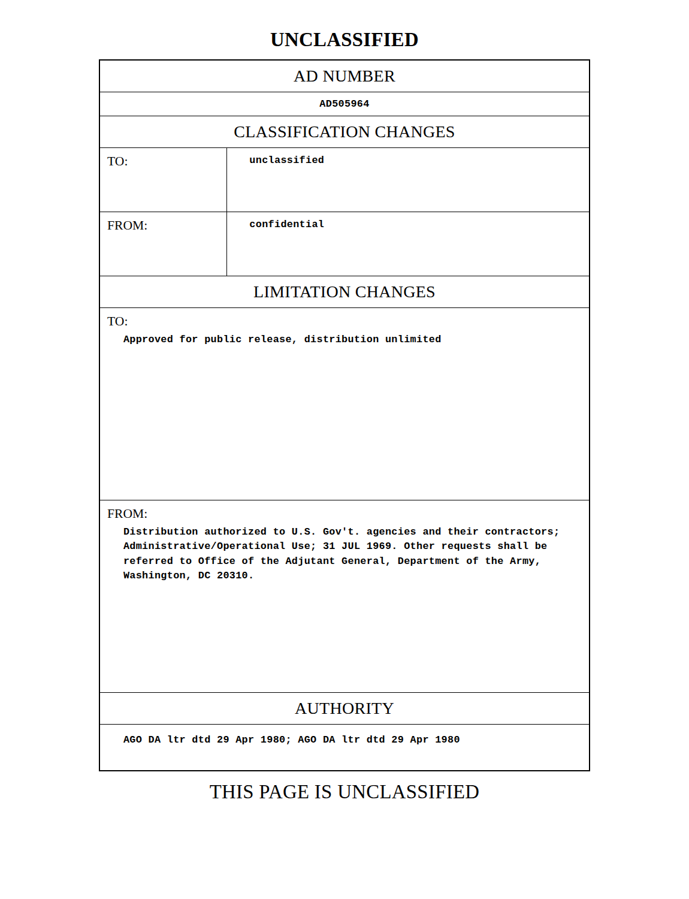UNCLASSIFIED
| AD NUMBER |
| AD505964 |
| CLASSIFICATION CHANGES |
| TO: | unclassified |
| FROM: | confidential |
| LIMITATION CHANGES |
| TO: Approved for public release, distribution unlimited |
| FROM: Distribution authorized to U.S. Gov't. agencies and their contractors; Administrative/Operational Use; 31 JUL 1969. Other requests shall be referred to Office of the Adjutant General, Department of the Army, Washington, DC 20310. |
| AUTHORITY |
| AGO DA ltr dtd 29 Apr 1980; AGO DA ltr dtd 29 Apr 1980 |
THIS PAGE IS UNCLASSIFIED